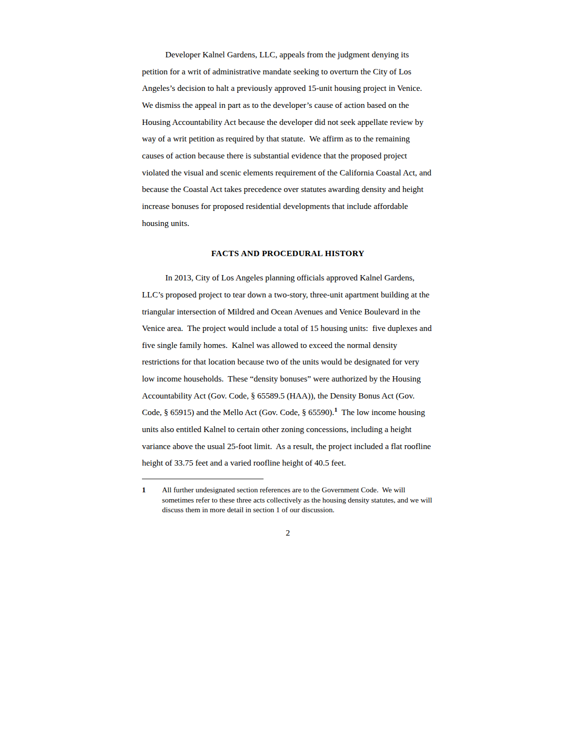Developer Kalnel Gardens, LLC, appeals from the judgment denying its petition for a writ of administrative mandate seeking to overturn the City of Los Angeles’s decision to halt a previously approved 15-unit housing project in Venice. We dismiss the appeal in part as to the developer’s cause of action based on the Housing Accountability Act because the developer did not seek appellate review by way of a writ petition as required by that statute. We affirm as to the remaining causes of action because there is substantial evidence that the proposed project violated the visual and scenic elements requirement of the California Coastal Act, and because the Coastal Act takes precedence over statutes awarding density and height increase bonuses for proposed residential developments that include affordable housing units.
FACTS AND PROCEDURAL HISTORY
In 2013, City of Los Angeles planning officials approved Kalnel Gardens, LLC’s proposed project to tear down a two-story, three-unit apartment building at the triangular intersection of Mildred and Ocean Avenues and Venice Boulevard in the Venice area. The project would include a total of 15 housing units: five duplexes and five single family homes. Kalnel was allowed to exceed the normal density restrictions for that location because two of the units would be designated for very low income households. These “density bonuses” were authorized by the Housing Accountability Act (Gov. Code, § 65589.5 (HAA)), the Density Bonus Act (Gov. Code, § 65915) and the Mello Act (Gov. Code, § 65590).1 The low income housing units also entitled Kalnel to certain other zoning concessions, including a height variance above the usual 25-foot limit. As a result, the project included a flat roofline height of 33.75 feet and a varied roofline height of 40.5 feet.
1 All further undesignated section references are to the Government Code. We will sometimes refer to these three acts collectively as the housing density statutes, and we will discuss them in more detail in section 1 of our discussion.
2